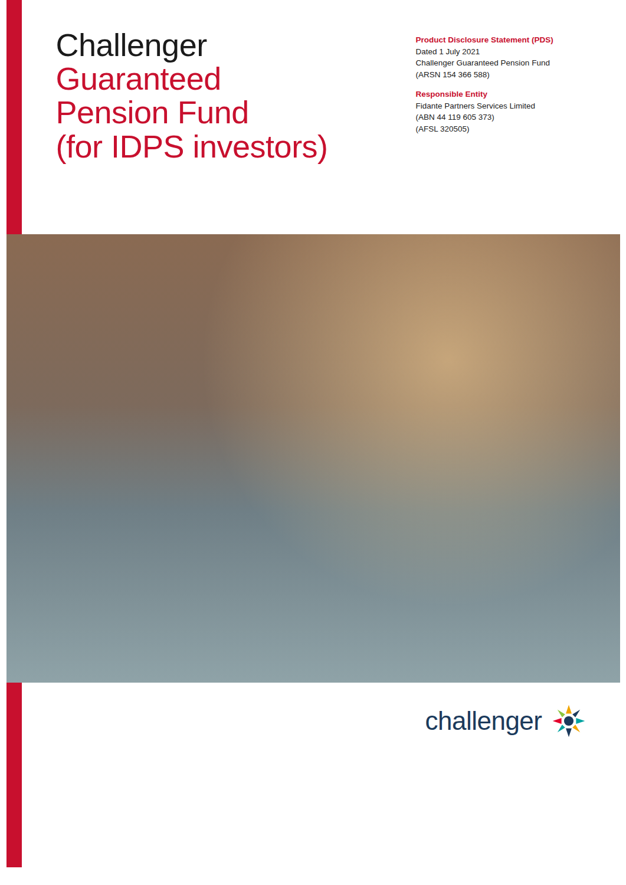Challenger Guaranteed
Pension Fund
(for IDPS investors)
Product Disclosure Statement (PDS)
Dated 1 July 2021
Challenger Guaranteed Pension Fund
(ARSN 154 366 588)
Responsible Entity
Fidante Partners Services Limited
(ABN 44 119 605 373)
(AFSL 320505)
Older adults taking part in a water aerobics class in an outdoor pool.
challenger